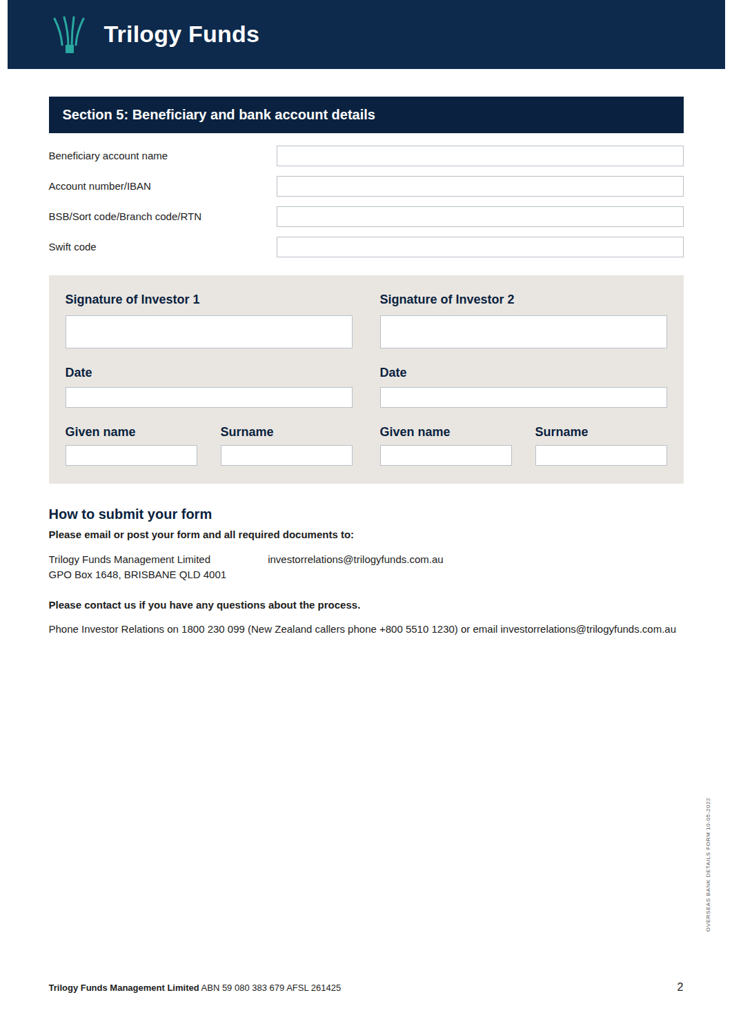Trilogy Funds
Section 5: Beneficiary and bank account details
Beneficiary account name
Account number/IBAN
BSB/Sort code/Branch code/RTN
Swift code
Signature of Investor 1
Date
Given name
Surname
Signature of Investor 2
Date
Given name
Surname
How to submit your form
Please email or post your form and all required documents to:
Trilogy Funds Management Limited
GPO Box 1648, BRISBANE QLD 4001
investorrelations@trilogyfunds.com.au
Please contact us if you have any questions about the process.
Phone Investor Relations on 1800 230 099 (New Zealand callers phone +800 5510 1230) or email investorrelations@trilogyfunds.com.au
OVERSEAS BANK DETAILS FORM 10-05-2022
Trilogy Funds Management Limited ABN 59 080 383 679 AFSL 261425
2